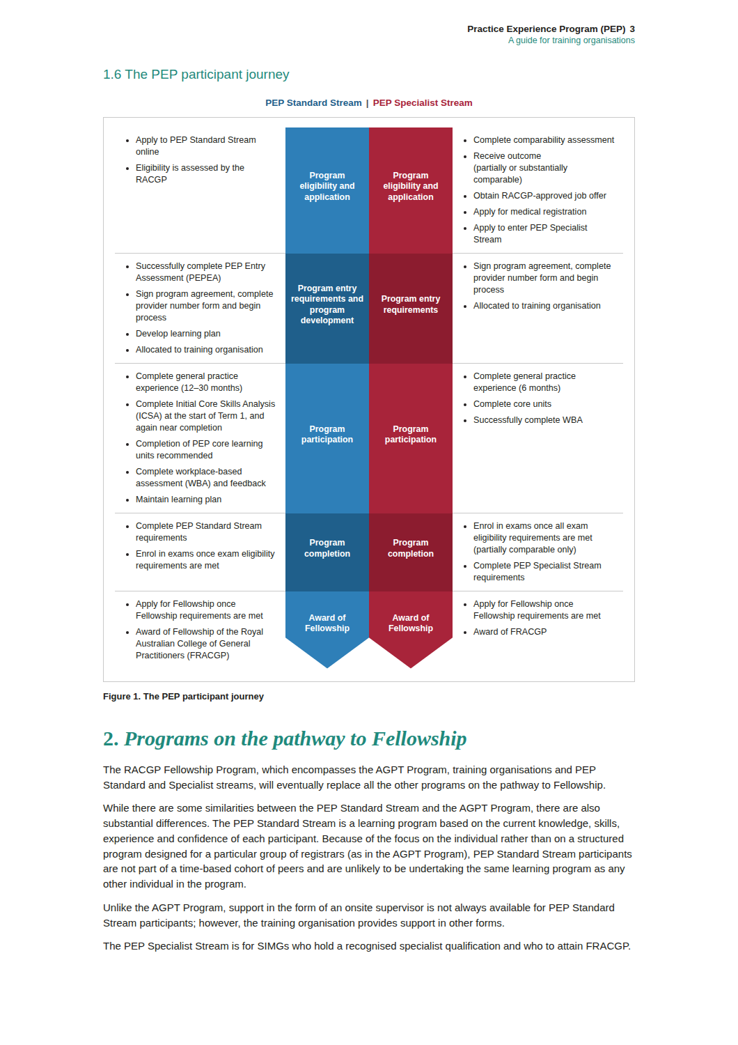Practice Experience Program (PEP)3
A guide for training organisations
1.6 The PEP participant journey
PEP Standard Stream|PEP Specialist Stream
Apply to PEP Standard Stream online
Eligibility is assessed by the RACGP
Program eligibility and application
Program eligibility and application
Complete comparability assessment
Receive outcome
(partially or substantially comparable)
Obtain RACGP-approved job offer
Apply for medical registration
Apply to enter PEP Specialist Stream
Successfully complete PEP Entry Assessment (PEPEA)
Sign program agreement, complete provider number form and begin process
Develop learning plan
Allocated to training organisation
Program entry requirements and program development
Program entry requirements
Sign program agreement, complete provider number form and begin process
Allocated to training organisation
Complete general practice experience (12–30 months)
Complete Initial Core Skills Analysis (ICSA) at the start of Term 1, and again near completion
Completion of PEP core learning units recommended
Complete workplace-based assessment (WBA) and feedback
Maintain learning plan
Program participation
Program participation
Complete general practice experience (6 months)
Complete core units
Successfully complete WBA
Complete PEP Standard Stream requirements
Enrol in exams once exam eligibility requirements are met
Program completion
Program completion
Enrol in exams once all exam eligibility requirements are met
(partially comparable only)
Complete PEP Specialist Stream requirements
Apply for Fellowship once Fellowship requirements are met
Award of Fellowship of the Royal Australian College of General Practitioners (FRACGP)
Award of Fellowship
Award of Fellowship
Apply for Fellowship once Fellowship requirements are met
Award of FRACGP
Figure 1. The PEP participant journey
2. Programs on the pathway to Fellowship
The RACGP Fellowship Program, which encompasses the AGPT Program, training organisations and PEP Standard and Specialist streams, will eventually replace all the other programs on the pathway to Fellowship.
While there are some similarities between the PEP Standard Stream and the AGPT Program, there are also substantial differences. The PEP Standard Stream is a learning program based on the current knowledge, skills, experience and confidence of each participant. Because of the focus on the individual rather than on a structured program designed for a particular group of registrars (as in the AGPT Program), PEP Standard Stream participants are not part of a time-based cohort of peers and are unlikely to be undertaking the same learning program as any other individual in the program.
Unlike the AGPT Program, support in the form of an onsite supervisor is not always available for PEP Standard Stream participants; however, the training organisation provides support in other forms.
The PEP Specialist Stream is for SIMGs who hold a recognised specialist qualification and who to attain FRACGP.